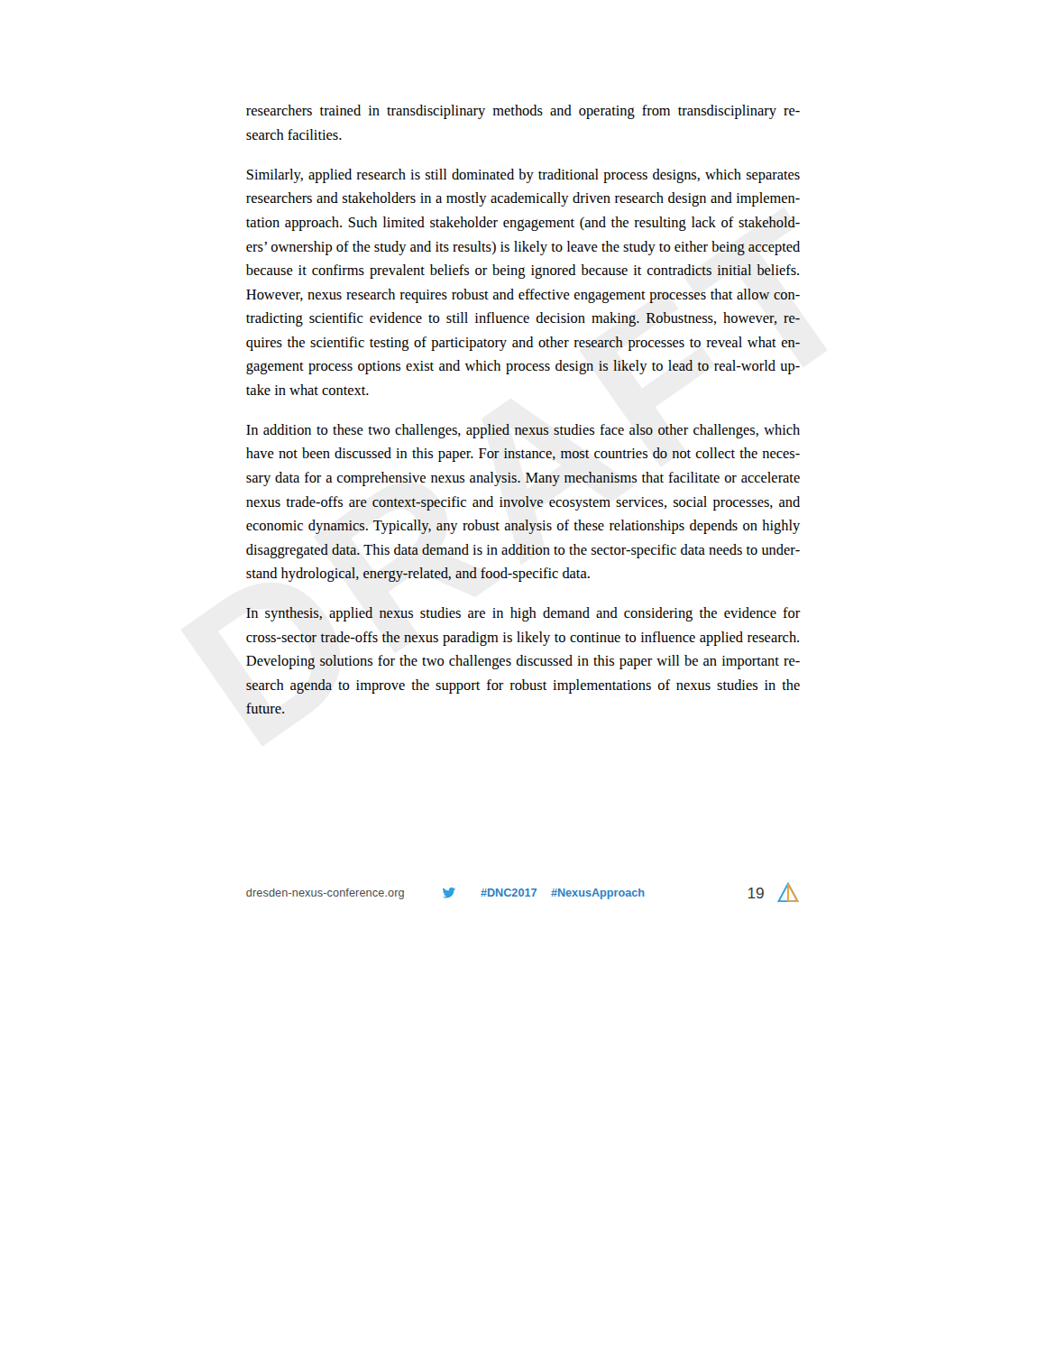DRAFT
researchers trained in transdisciplinary methods and operating from transdisciplinary research facilities.
Similarly, applied research is still dominated by traditional process designs, which separates researchers and stakeholders in a mostly academically driven research design and implementation approach. Such limited stakeholder engagement (and the resulting lack of stakeholders’ ownership of the study and its results) is likely to leave the study to either being accepted because it confirms prevalent beliefs or being ignored because it contradicts initial beliefs. However, nexus research requires robust and effective engagement processes that allow contradicting scientific evidence to still influence decision making. Robustness, however, requires the scientific testing of participatory and other research processes to reveal what engagement process options exist and which process design is likely to lead to real-world uptake in what context.
In addition to these two challenges, applied nexus studies face also other challenges, which have not been discussed in this paper. For instance, most countries do not collect the necessary data for a comprehensive nexus analysis. Many mechanisms that facilitate or accelerate nexus trade-offs are context-specific and involve ecosystem services, social processes, and economic dynamics. Typically, any robust analysis of these relationships depends on highly disaggregated data. This data demand is in addition to the sector-specific data needs to understand hydrological, energy-related, and food-specific data.
In synthesis, applied nexus studies are in high demand and considering the evidence for cross-sector trade-offs the nexus paradigm is likely to continue to influence applied research. Developing solutions for the two challenges discussed in this paper will be an important research agenda to improve the support for robust implementations of nexus studies in the future.
dresden-nexus-conference.org #DNC2017 #NexusApproach 19